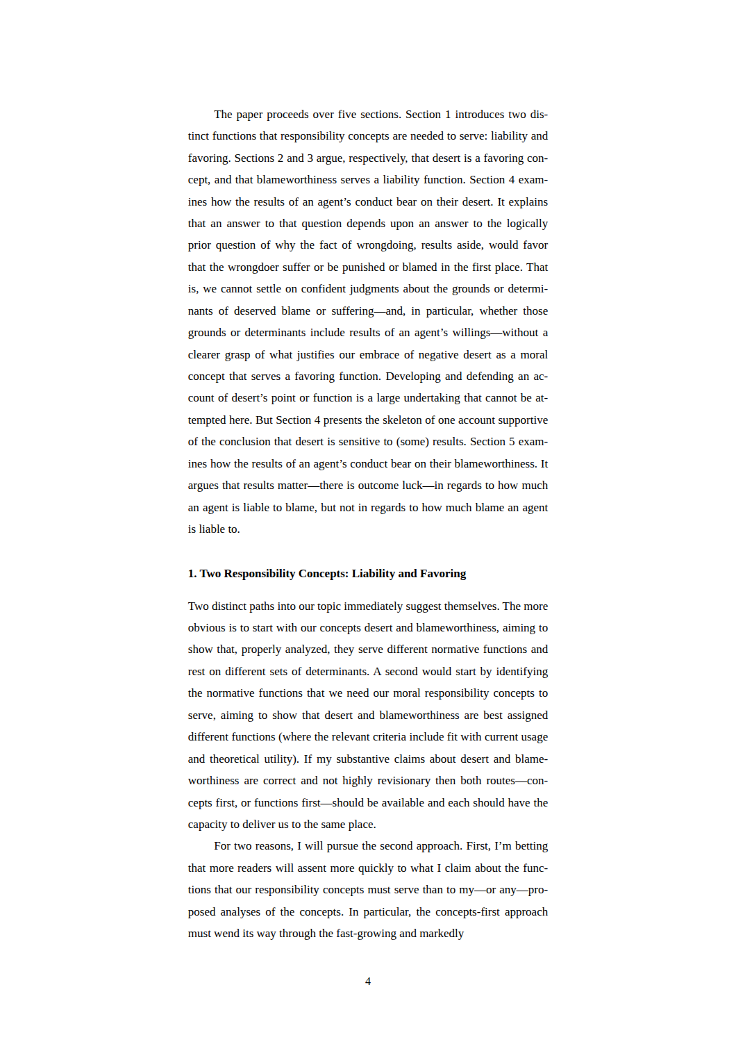The paper proceeds over five sections. Section 1 introduces two distinct functions that responsibility concepts are needed to serve: liability and favoring. Sections 2 and 3 argue, respectively, that desert is a favoring concept, and that blameworthiness serves a liability function. Section 4 examines how the results of an agent’s conduct bear on their desert. It explains that an answer to that question depends upon an answer to the logically prior question of why the fact of wrongdoing, results aside, would favor that the wrongdoer suffer or be punished or blamed in the first place. That is, we cannot settle on confident judgments about the grounds or determinants of deserved blame or suffering—and, in particular, whether those grounds or determinants include results of an agent’s willings—without a clearer grasp of what justifies our embrace of negative desert as a moral concept that serves a favoring function. Developing and defending an account of desert’s point or function is a large undertaking that cannot be attempted here. But Section 4 presents the skeleton of one account supportive of the conclusion that desert is sensitive to (some) results. Section 5 examines how the results of an agent’s conduct bear on their blameworthiness. It argues that results matter—there is outcome luck—in regards to how much an agent is liable to blame, but not in regards to how much blame an agent is liable to.
1. Two Responsibility Concepts: Liability and Favoring
Two distinct paths into our topic immediately suggest themselves. The more obvious is to start with our concepts desert and blameworthiness, aiming to show that, properly analyzed, they serve different normative functions and rest on different sets of determinants. A second would start by identifying the normative functions that we need our moral responsibility concepts to serve, aiming to show that desert and blameworthiness are best assigned different functions (where the relevant criteria include fit with current usage and theoretical utility). If my substantive claims about desert and blameworthiness are correct and not highly revisionary then both routes—concepts first, or functions first—should be available and each should have the capacity to deliver us to the same place.
For two reasons, I will pursue the second approach. First, I’m betting that more readers will assent more quickly to what I claim about the functions that our responsibility concepts must serve than to my—or any—proposed analyses of the concepts. In particular, the concepts-first approach must wend its way through the fast-growing and markedly
4